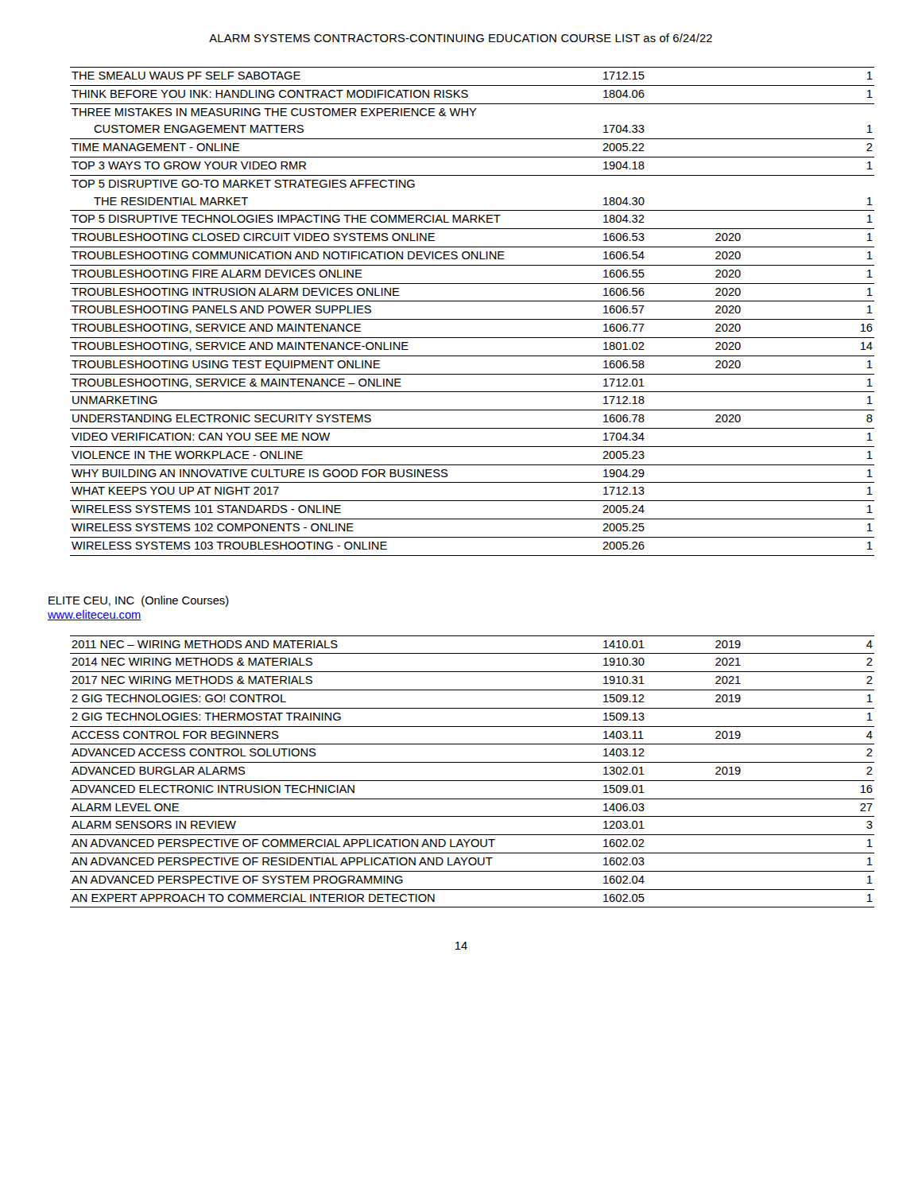ALARM SYSTEMS CONTRACTORS-CONTINUING EDUCATION COURSE LIST as of 6/24/22
| THE SMEALU WAUS PF SELF SABOTAGE | 1712.15 | | 1 |
| THINK BEFORE YOU INK: HANDLING CONTRACT MODIFICATION RISKS | 1804.06 | | 1 |
| THREE MISTAKES IN MEASURING THE CUSTOMER EXPERIENCE & WHY | | | |
| CUSTOMER ENGAGEMENT MATTERS | 1704.33 | | 1 |
| TIME MANAGEMENT - ONLINE | 2005.22 | | 2 |
| TOP 3 WAYS TO GROW YOUR VIDEO RMR | 1904.18 | | 1 |
| TOP 5 DISRUPTIVE GO-TO MARKET STRATEGIES AFFECTING | | | |
| THE RESIDENTIAL MARKET | 1804.30 | | 1 |
| TOP 5 DISRUPTIVE TECHNOLOGIES IMPACTING THE COMMERCIAL MARKET | 1804.32 | | 1 |
| TROUBLESHOOTING CLOSED CIRCUIT VIDEO SYSTEMS ONLINE | 1606.53 | 2020 | 1 |
| TROUBLESHOOTING COMMUNICATION AND NOTIFICATION DEVICES ONLINE | 1606.54 | 2020 | 1 |
| TROUBLESHOOTING FIRE ALARM DEVICES ONLINE | 1606.55 | 2020 | 1 |
| TROUBLESHOOTING INTRUSION ALARM DEVICES ONLINE | 1606.56 | 2020 | 1 |
| TROUBLESHOOTING PANELS AND POWER SUPPLIES | 1606.57 | 2020 | 1 |
| TROUBLESHOOTING, SERVICE AND MAINTENANCE | 1606.77 | 2020 | 16 |
| TROUBLESHOOTING, SERVICE AND MAINTENANCE-ONLINE | 1801.02 | 2020 | 14 |
| TROUBLESHOOTING USING TEST EQUIPMENT ONLINE | 1606.58 | 2020 | 1 |
| TROUBLESHOOTING, SERVICE & MAINTENANCE – ONLINE | 1712.01 | | 1 |
| UNMARKETING | 1712.18 | | 1 |
| UNDERSTANDING ELECTRONIC SECURITY SYSTEMS | 1606.78 | 2020 | 8 |
| VIDEO VERIFICATION: CAN YOU SEE ME NOW | 1704.34 | | 1 |
| VIOLENCE IN THE WORKPLACE - ONLINE | 2005.23 | | 1 |
| WHY BUILDING AN INNOVATIVE CULTURE IS GOOD FOR BUSINESS | 1904.29 | | 1 |
| WHAT KEEPS YOU UP AT NIGHT 2017 | 1712.13 | | 1 |
| WIRELESS SYSTEMS 101 STANDARDS - ONLINE | 2005.24 | | 1 |
| WIRELESS SYSTEMS 102 COMPONENTS - ONLINE | 2005.25 | | 1 |
| WIRELESS SYSTEMS 103 TROUBLESHOOTING - ONLINE | 2005.26 | | 1 |
ELITE CEU, INC (Online Courses)
www.eliteceu.com
| 2011 NEC – WIRING METHODS AND MATERIALS | 1410.01 | 2019 | 4 |
| 2014 NEC WIRING METHODS & MATERIALS | 1910.30 | 2021 | 2 |
| 2017 NEC WIRING METHODS & MATERIALS | 1910.31 | 2021 | 2 |
| 2 GIG TECHNOLOGIES: GO! CONTROL | 1509.12 | 2019 | 1 |
| 2 GIG TECHNOLOGIES: THERMOSTAT TRAINING | 1509.13 | | 1 |
| ACCESS CONTROL FOR BEGINNERS | 1403.11 | 2019 | 4 |
| ADVANCED ACCESS CONTROL SOLUTIONS | 1403.12 | | 2 |
| ADVANCED BURGLAR ALARMS | 1302.01 | 2019 | 2 |
| ADVANCED ELECTRONIC INTRUSION TECHNICIAN | 1509.01 | | 16 |
| ALARM LEVEL ONE | 1406.03 | | 27 |
| ALARM SENSORS IN REVIEW | 1203.01 | | 3 |
| AN ADVANCED PERSPECTIVE OF COMMERCIAL APPLICATION AND LAYOUT | 1602.02 | | 1 |
| AN ADVANCED PERSPECTIVE OF RESIDENTIAL APPLICATION AND LAYOUT | 1602.03 | | 1 |
| AN ADVANCED PERSPECTIVE OF SYSTEM PROGRAMMING | 1602.04 | | 1 |
| AN EXPERT APPROACH TO COMMERCIAL INTERIOR DETECTION | 1602.05 | | 1 |
14